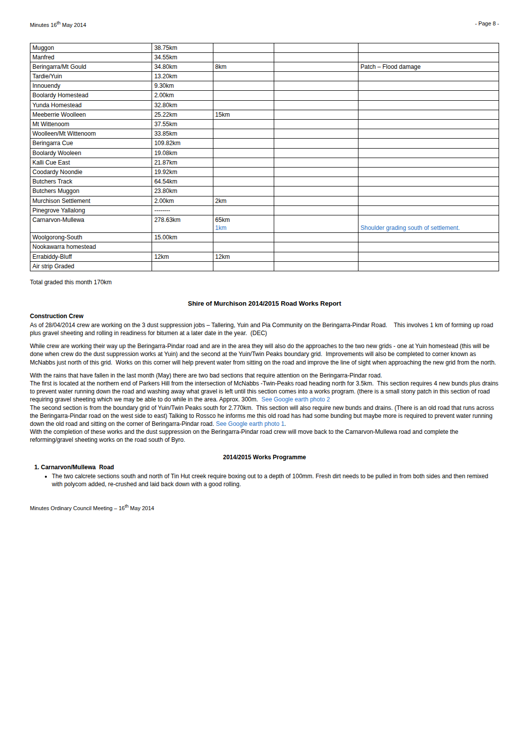Minutes 16th May 2014
- Page 8 -
| Muggon | 38.75km | | | |
| Manfred | 34.55km | | | |
| Beringarra/Mt Gould | 34.80km | 8km | | Patch – Flood damage |
| Tardie/Yuin | 13.20km | | | |
| Innouendy | 9.30km | | | |
| Boolardy Homestead | 2.00km | | | |
| Yunda Homestead | 32.80km | | | |
| Meeberrie Woolleen | 25.22km | 15km | | |
| Mt Wittenoom | 37.55km | | | |
| Woolleen/Mt Wittenoom | 33.85km | | | |
| Beringarra Cue | 109.82km | | | |
| Boolardy Wooleen | 19.08km | | | |
| Kalli Cue East | 21.87km | | | |
| Coodardy Noondie | 19.92km | | | |
| Butchers Track | 64.54km | | | |
| Butchers Muggon | 23.80km | | | |
| Murchison Settlement | 2.00km | 2km | | |
| Pinegrove Yallalong | -------- | | | |
| Carnarvon-Mullewa | 278.63km | 65km 1km | | Shoulder grading south of settlement. |
| Woolgorong-South | 15.00km | | | |
| Nookawarra homestead | | | | |
| Errabiddy-Bluff | 12km | 12km | | |
| Air strip Graded | | | | |
Total graded this month 170km
Shire of Murchison 2014/2015 Road Works Report
Construction Crew
As of 28/04/2014 crew are working on the 3 dust suppression jobs – Tallering, Yuin and Pia Community on the Beringarra-Pindar Road. This involves 1 km of forming up road plus gravel sheeting and rolling in readiness for bitumen at a later date in the year. (DEC)
While crew are working their way up the Beringarra-Pindar road and are in the area they will also do the approaches to the two new grids - one at Yuin homestead (this will be done when crew do the dust suppression works at Yuin) and the second at the Yuin/Twin Peaks boundary grid. Improvements will also be completed to corner known as McNabbs just north of this grid. Works on this corner will help prevent water from sitting on the road and improve the line of sight when approaching the new grid from the north.
With the rains that have fallen in the last month (May) there are two bad sections that require attention on the Beringarra-Pindar road.
The first is located at the northern end of Parkers Hill from the intersection of McNabbs -Twin-Peaks road heading north for 3.5km. This section requires 4 new bunds plus drains to prevent water running down the road and washing away what gravel is left until this section comes into a works program. (there is a small stony patch in this section of road requiring gravel sheeting which we may be able to do while in the area. Approx. 300m. See Google earth photo 2
The second section is from the boundary grid of Yuin/Twin Peaks south for 2.770km. This section will also require new bunds and drains. (There is an old road that runs across the Beringarra-Pindar road on the west side to east) Talking to Rossco he informs me this old road has had some bunding but maybe more is required to prevent water running down the old road and sitting on the corner of Beringarra-Pindar road. See Google earth photo 1.
With the completion of these works and the dust suppression on the Beringarra-Pindar road crew will move back to the Carnarvon-Mullewa road and complete the reforming/gravel sheeting works on the road south of Byro.
2014/2015 Works Programme
Carnarvon/Mullewa Road
The two calcrete sections south and north of Tin Hut creek require boxing out to a depth of 100mm. Fresh dirt needs to be pulled in from both sides and then remixed with polycom added, re-crushed and laid back down with a good rolling.
Minutes Ordinary Council Meeting – 16th May 2014